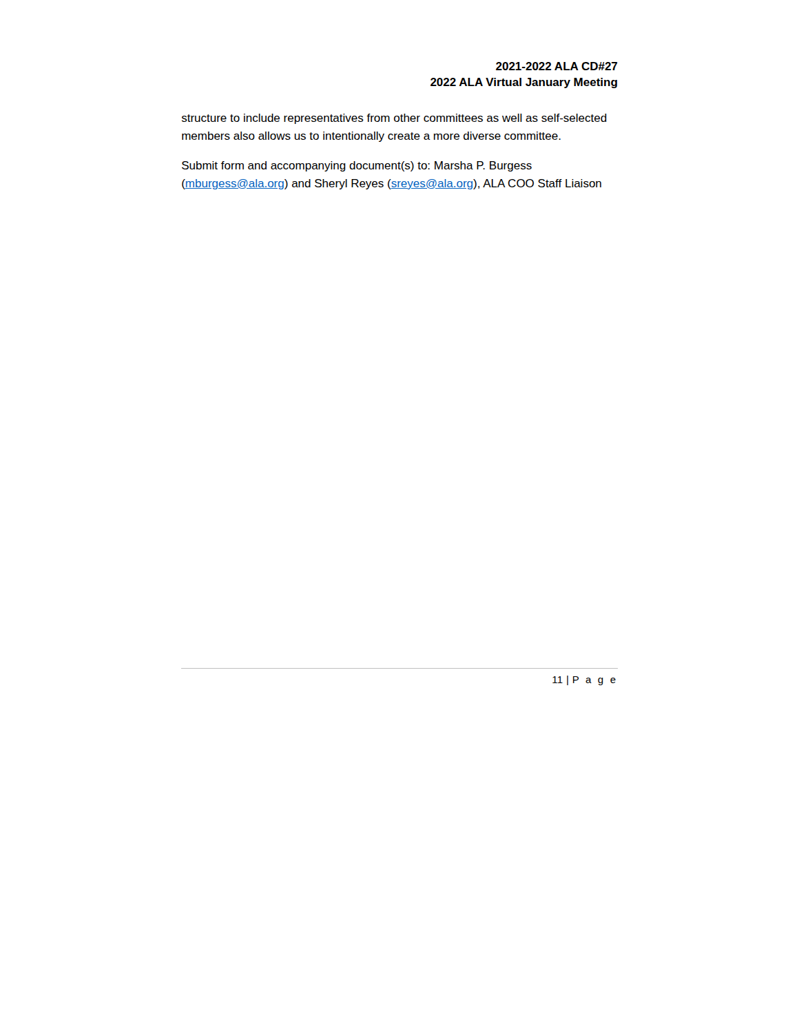2021-2022 ALA CD#27 2022 ALA Virtual January Meeting
structure to include representatives from other committees as well as self-selected members also allows us to intentionally create a more diverse committee.
Submit form and accompanying document(s) to: Marsha P. Burgess (mburgess@ala.org) and Sheryl Reyes (sreyes@ala.org), ALA COO Staff Liaison
11 | P a g e